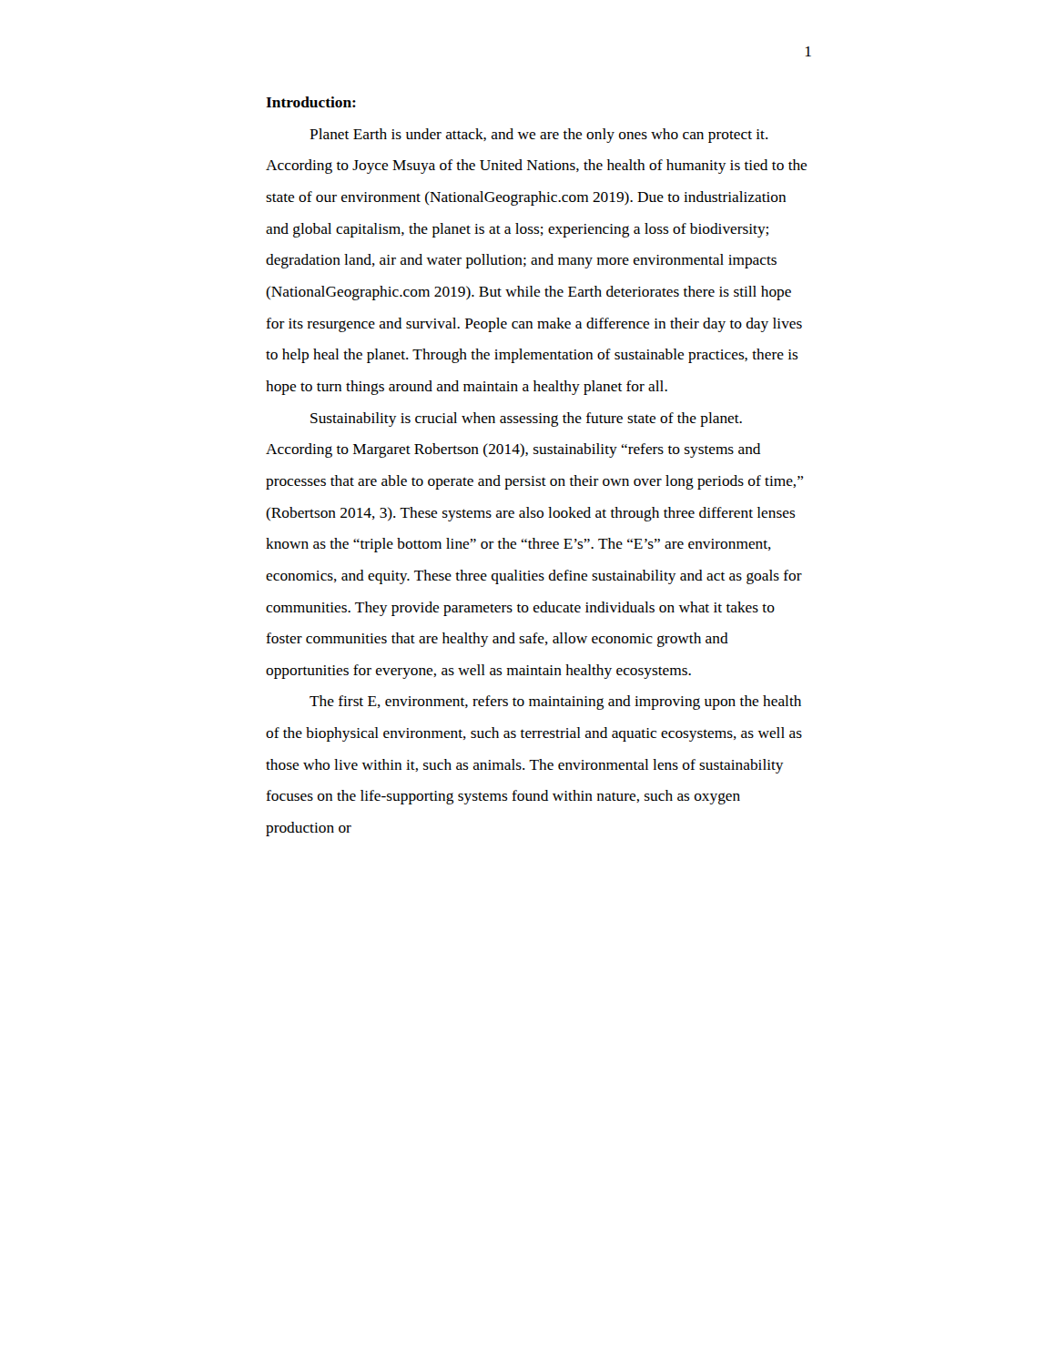1
Introduction:
Planet Earth is under attack, and we are the only ones who can protect it. According to Joyce Msuya of the United Nations, the health of humanity is tied to the state of our environment (NationalGeographic.com 2019). Due to industrialization and global capitalism, the planet is at a loss; experiencing a loss of biodiversity; degradation land, air and water pollution; and many more environmental impacts (NationalGeographic.com 2019). But while the Earth deteriorates there is still hope for its resurgence and survival. People can make a difference in their day to day lives to help heal the planet. Through the implementation of sustainable practices, there is hope to turn things around and maintain a healthy planet for all.
Sustainability is crucial when assessing the future state of the planet. According to Margaret Robertson (2014), sustainability “refers to systems and processes that are able to operate and persist on their own over long periods of time,” (Robertson 2014, 3). These systems are also looked at through three different lenses known as the “triple bottom line” or the “three E’s”. The “E’s” are environment, economics, and equity. These three qualities define sustainability and act as goals for communities. They provide parameters to educate individuals on what it takes to foster communities that are healthy and safe, allow economic growth and opportunities for everyone, as well as maintain healthy ecosystems.
The first E, environment, refers to maintaining and improving upon the health of the biophysical environment, such as terrestrial and aquatic ecosystems, as well as those who live within it, such as animals. The environmental lens of sustainability focuses on the life-supporting systems found within nature, such as oxygen production or